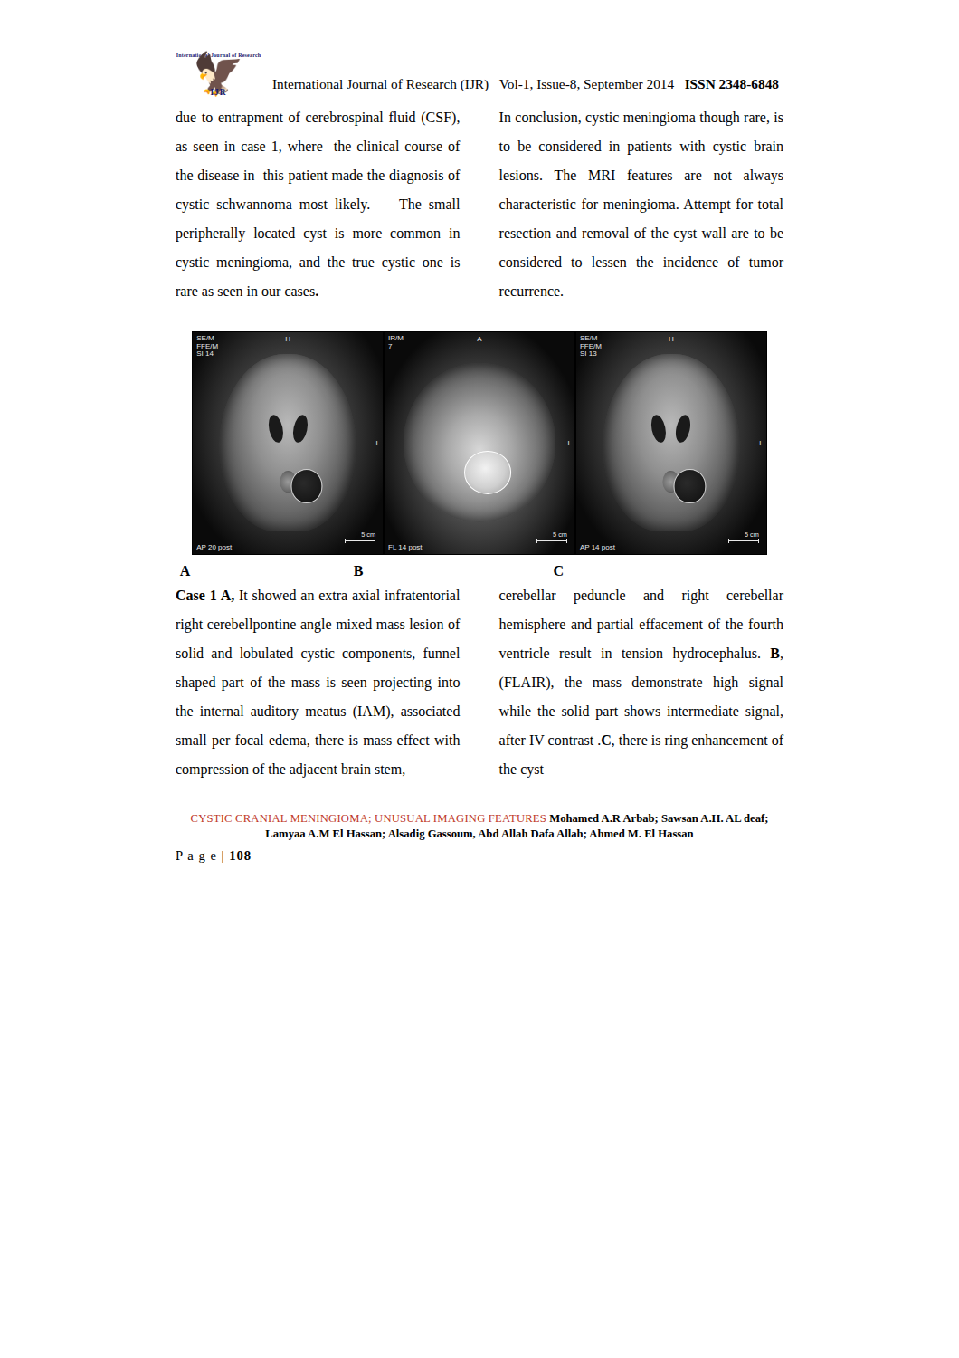International Journal of Research
🦅
IJR
International Journal of Research (IJR) Vol-1, Issue-8, September 2014 ISSN 2348-6848
due to entrapment of cerebrospinal fluid (CSF), as seen in case 1, where the clinical course of the disease in this patient made the diagnosis of cystic schwannoma most likely. The small peripherally located cyst is more common in cystic meningioma, and the true cystic one is rare as seen in our cases.
In conclusion, cystic meningioma though rare, is to be considered in patients with cystic brain lesions. The MRI features are not always characteristic for meningioma. Attempt for total resection and removal of the cyst wall are to be considered to lessen the incidence of tumor recurrence.
SE/M
FFE/M
SI 14
H
L
AP 20 post
5 cm
IR/M
7
A
L
FL 14 post
5 cm
SE/M
FFE/M
SI 13
H
L
AP 14 post
5 cm
A B C
Case 1 A, It showed an extra axial infratentorial right cerebellpontine angle mixed mass lesion of solid and lobulated cystic components, funnel shaped part of the mass is seen projecting into the internal auditory meatus (IAM), associated small per focal edema, there is mass effect with compression of the adjacent brain stem,
cerebellar peduncle and right cerebellar hemisphere and partial effacement of the fourth ventricle result in tension hydrocephalus. B, (FLAIR), the mass demonstrate high signal while the solid part shows intermediate signal, after IV contrast .C, there is ring enhancement of the cyst
CYSTIC CRANIAL MENINGIOMA; UNUSUAL IMAGING FEATURES Mohamed A.R Arbab; Sawsan A.H. AL deaf; Lamyaa A.M El Hassan; Alsadig Gassoum, Abd Allah Dafa Allah; Ahmed M. El Hassan
P a g e | 108